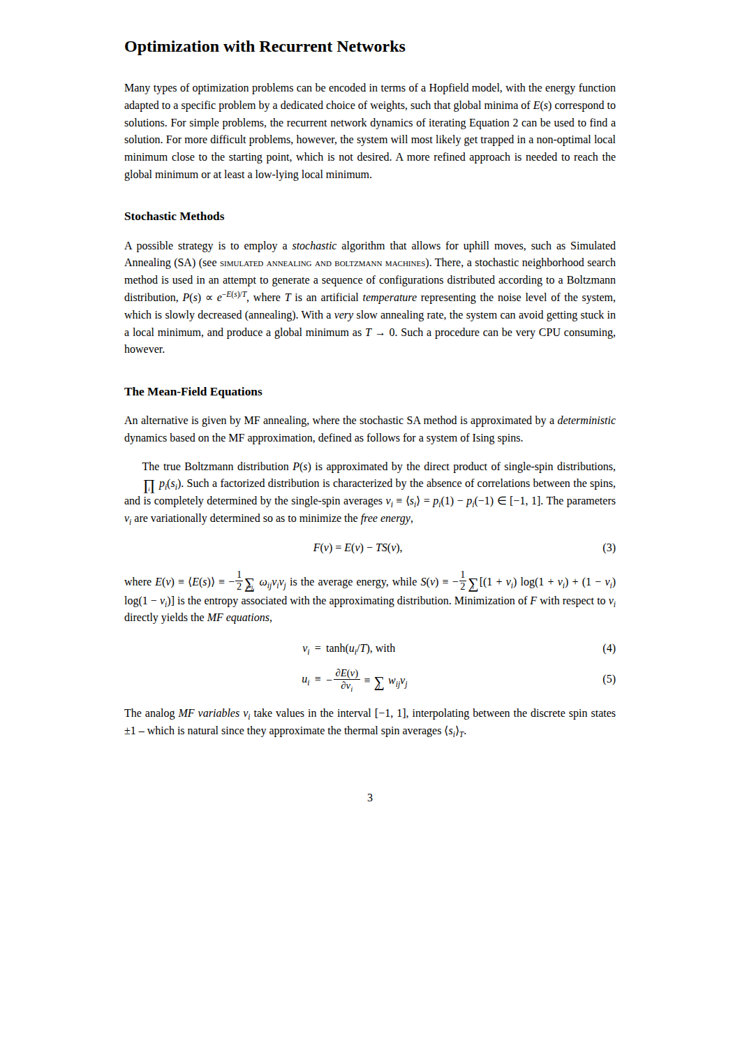Optimization with Recurrent Networks
Many types of optimization problems can be encoded in terms of a Hopfield model, with the energy function adapted to a specific problem by a dedicated choice of weights, such that global minima of E(s) correspond to solutions. For simple problems, the recurrent network dynamics of iterating Equation 2 can be used to find a solution. For more difficult problems, however, the system will most likely get trapped in a non-optimal local minimum close to the starting point, which is not desired. A more refined approach is needed to reach the global minimum or at least a low-lying local minimum.
Stochastic Methods
A possible strategy is to employ a stochastic algorithm that allows for uphill moves, such as Simulated Annealing (SA) (see simulated annealing and boltzmann machines). There, a stochastic neighborhood search method is used in an attempt to generate a sequence of configurations distributed according to a Boltzmann distribution, P(s) ∝ e−E(s)/T, where T is an artificial temperature representing the noise level of the system, which is slowly decreased (annealing). With a very slow annealing rate, the system can avoid getting stuck in a local minimum, and produce a global minimum as T → 0. Such a procedure can be very CPU consuming, however.
The Mean-Field Equations
An alternative is given by MF annealing, where the stochastic SA method is approximated by a deterministic dynamics based on the MF approximation, defined as follows for a system of Ising spins.
The true Boltzmann distribution P(s) is approximated by the direct product of single-spin distributions, ∏i pi(si). Such a factorized distribution is characterized by the absence of correlations between the spins, and is completely determined by the single-spin averages vi ≡ ⟨si⟩ = pi(1) − pi(−1) ∈ [−1, 1]. The parameters vi are variationally determined so as to minimize the free energy,
F(v) = E(v) − TS(v),
(3)
where E(v) ≡ ⟨E(s)⟩ ≡ −12∑i≠j ωijvivj is the average energy, while S(v) ≡ −12∑i[(1 + vi) log(1 + vi) + (1 − vi) log(1 − vi)] is the entropy associated with the approximating distribution. Minimization of F with respect to vi directly yields the MF equations,
vi
=
tanh(ui/T), with
(4)
ui
≡
−∂E(v)∂vi ≡ ∑j wijvj
(5)
The analog MF variables vi take values in the interval [−1, 1], interpolating between the discrete spin states ±1 – which is natural since they approximate the thermal spin averages ⟨si⟩T.
3